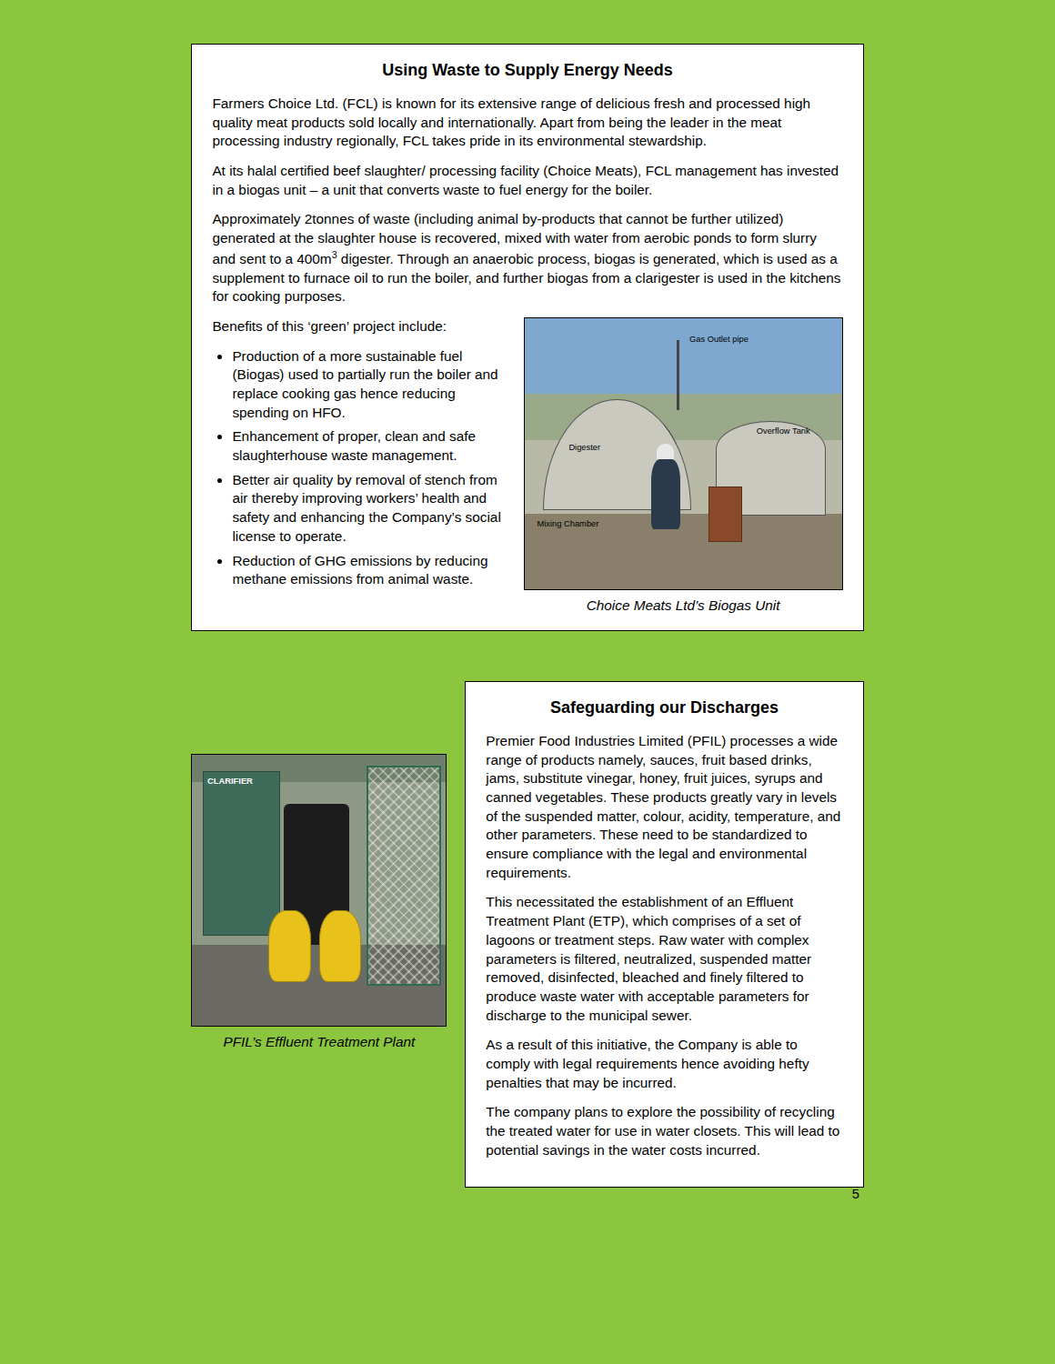Using Waste to Supply Energy Needs
Farmers Choice Ltd. (FCL) is known for its extensive range of delicious fresh and processed high quality meat products sold locally and internationally. Apart from being the leader in the meat processing industry regionally, FCL takes pride in its environmental stewardship.
At its halal certified beef slaughter/ processing facility (Choice Meats), FCL management has invested in a biogas unit – a unit that converts waste to fuel energy for the boiler.
Approximately 2tonnes of waste (including animal by-products that cannot be further utilized) generated at the slaughter house is recovered, mixed with water from aerobic ponds to form slurry and sent to a 400m3 digester. Through an anaerobic process, biogas is generated, which is used as a supplement to furnace oil to run the boiler, and further biogas from a clarigester is used in the kitchens for cooking purposes.
Benefits of this ‘green’ project include:
Production of a more sustainable fuel (Biogas) used to partially run the boiler and replace cooking gas hence reducing spending on HFO.
Enhancement of proper, clean and safe slaughterhouse waste management.
Better air quality by removal of stench from air thereby improving workers’ health and safety and enhancing the Company’s social license to operate.
Reduction of GHG emissions by reducing methane emissions from animal waste.
Gas Outlet pipe
Digester
Overflow Tank
Mixing Chamber
Choice Meats Ltd’s Biogas Unit
CLARIFIER
PFIL’s Effluent Treatment Plant
Safeguarding our Discharges
Premier Food Industries Limited (PFIL) processes a wide range of products namely, sauces, fruit based drinks, jams, substitute vinegar, honey, fruit juices, syrups and canned vegetables. These products greatly vary in levels of the suspended matter, colour, acidity, temperature, and other parameters. These need to be standardized to ensure compliance with the legal and environmental requirements.
This necessitated the establishment of an Effluent Treatment Plant (ETP), which comprises of a set of lagoons or treatment steps. Raw water with complex parameters is filtered, neutralized, suspended matter removed, disinfected, bleached and finely filtered to produce waste water with acceptable parameters for discharge to the municipal sewer.
As a result of this initiative, the Company is able to comply with legal requirements hence avoiding hefty penalties that may be incurred.
The company plans to explore the possibility of recycling the treated water for use in water closets. This will lead to potential savings in the water costs incurred.
5